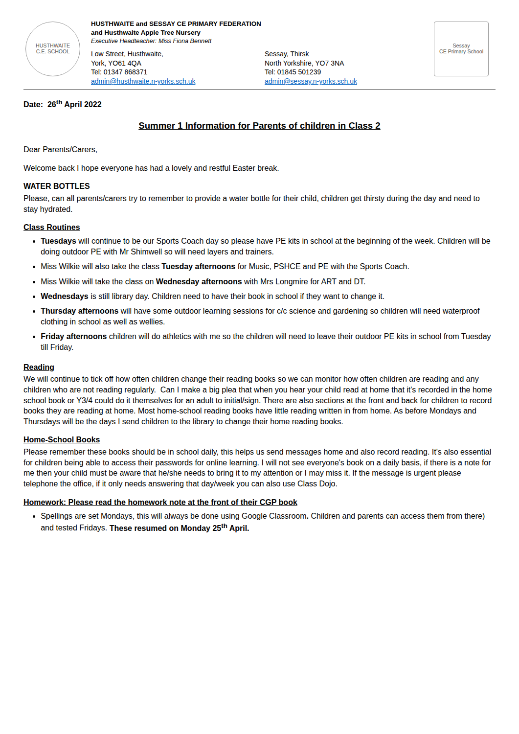HUSTHWAITE
C.E. SCHOOL
HUSTHWAITE and SESSAY CE PRIMARY FEDERATION
and Husthwaite Apple Tree Nursery
Executive Headteacher: Miss Fiona Bennett
Low Street, Husthwaite,
York, YO61 4QA
Tel: 01347 868371
admin@husthwaite.n-yorks.sch.uk
Sessay, Thirsk
North Yorkshire, YO7 3NA
Tel: 01845 501239
admin@sessay.n-yorks.sch.uk
Sessay
CE Primary School
Date: 26th April 2022
Summer 1 Information for Parents of children in Class 2
Dear Parents/Carers,
Welcome back I hope everyone has had a lovely and restful Easter break.
WATER BOTTLES
Please, can all parents/carers try to remember to provide a water bottle for their child, children get thirsty during the day and need to stay hydrated.
Class Routines
Tuesdays will continue to be our Sports Coach day so please have PE kits in school at the beginning of the week. Children will be doing outdoor PE with Mr Shimwell so will need layers and trainers.
Miss Wilkie will also take the class Tuesday afternoons for Music, PSHCE and PE with the Sports Coach.
Miss Wilkie will take the class on Wednesday afternoons with Mrs Longmire for ART and DT.
Wednesdays is still library day. Children need to have their book in school if they want to change it.
Thursday afternoons will have some outdoor learning sessions for c/c science and gardening so children will need waterproof clothing in school as well as wellies.
Friday afternoons children will do athletics with me so the children will need to leave their outdoor PE kits in school from Tuesday till Friday.
Reading
We will continue to tick off how often children change their reading books so we can monitor how often children are reading and any children who are not reading regularly. Can I make a big plea that when you hear your child read at home that it's recorded in the home school book or Y3/4 could do it themselves for an adult to initial/sign. There are also sections at the front and back for children to record books they are reading at home. Most home-school reading books have little reading written in from home. As before Mondays and Thursdays will be the days I send children to the library to change their home reading books.
Home-School Books
Please remember these books should be in school daily, this helps us send messages home and also record reading. It's also essential for children being able to access their passwords for online learning. I will not see everyone's book on a daily basis, if there is a note for me then your child must be aware that he/she needs to bring it to my attention or I may miss it. If the message is urgent please telephone the office, if it only needs answering that day/week you can also use Class Dojo.
Homework: Please read the homework note at the front of their CGP book
Spellings are set Mondays, this will always be done using Google Classroom. Children and parents can access them from there) and tested Fridays. These resumed on Monday 25th April.